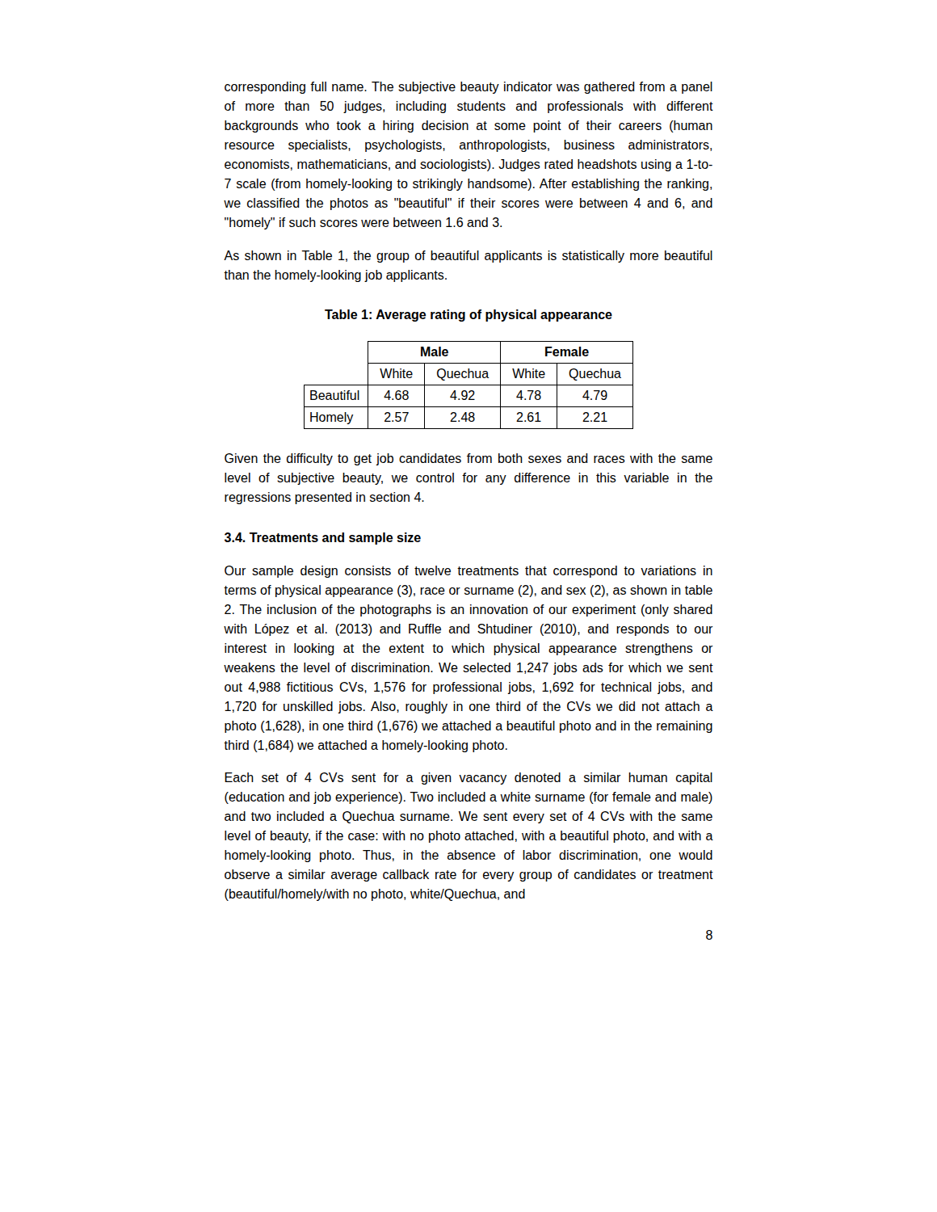corresponding full name. The subjective beauty indicator was gathered from a panel of more than 50 judges, including students and professionals with different backgrounds who took a hiring decision at some point of their careers (human resource specialists, psychologists, anthropologists, business administrators, economists, mathematicians, and sociologists). Judges rated headshots using a 1-to-7 scale (from homely-looking to strikingly handsome). After establishing the ranking, we classified the photos as "beautiful" if their scores were between 4 and 6, and "homely" if such scores were between 1.6 and 3.
As shown in Table 1, the group of beautiful applicants is statistically more beautiful than the homely-looking job applicants.
Table 1: Average rating of physical appearance
| | Male | Female |
| | White | Quechua | White | Quechua |
| Beautiful | 4.68 | 4.92 | 4.78 | 4.79 |
| Homely | 2.57 | 2.48 | 2.61 | 2.21 |
Given the difficulty to get job candidates from both sexes and races with the same level of subjective beauty, we control for any difference in this variable in the regressions presented in section 4.
3.4. Treatments and sample size
Our sample design consists of twelve treatments that correspond to variations in terms of physical appearance (3), race or surname (2), and sex (2), as shown in table 2. The inclusion of the photographs is an innovation of our experiment (only shared with López et al. (2013) and Ruffle and Shtudiner (2010), and responds to our interest in looking at the extent to which physical appearance strengthens or weakens the level of discrimination. We selected 1,247 jobs ads for which we sent out 4,988 fictitious CVs, 1,576 for professional jobs, 1,692 for technical jobs, and 1,720 for unskilled jobs. Also, roughly in one third of the CVs we did not attach a photo (1,628), in one third (1,676) we attached a beautiful photo and in the remaining third (1,684) we attached a homely-looking photo.
Each set of 4 CVs sent for a given vacancy denoted a similar human capital (education and job experience). Two included a white surname (for female and male) and two included a Quechua surname. We sent every set of 4 CVs with the same level of beauty, if the case: with no photo attached, with a beautiful photo, and with a homely-looking photo. Thus, in the absence of labor discrimination, one would observe a similar average callback rate for every group of candidates or treatment (beautiful/homely/with no photo, white/Quechua, and
8